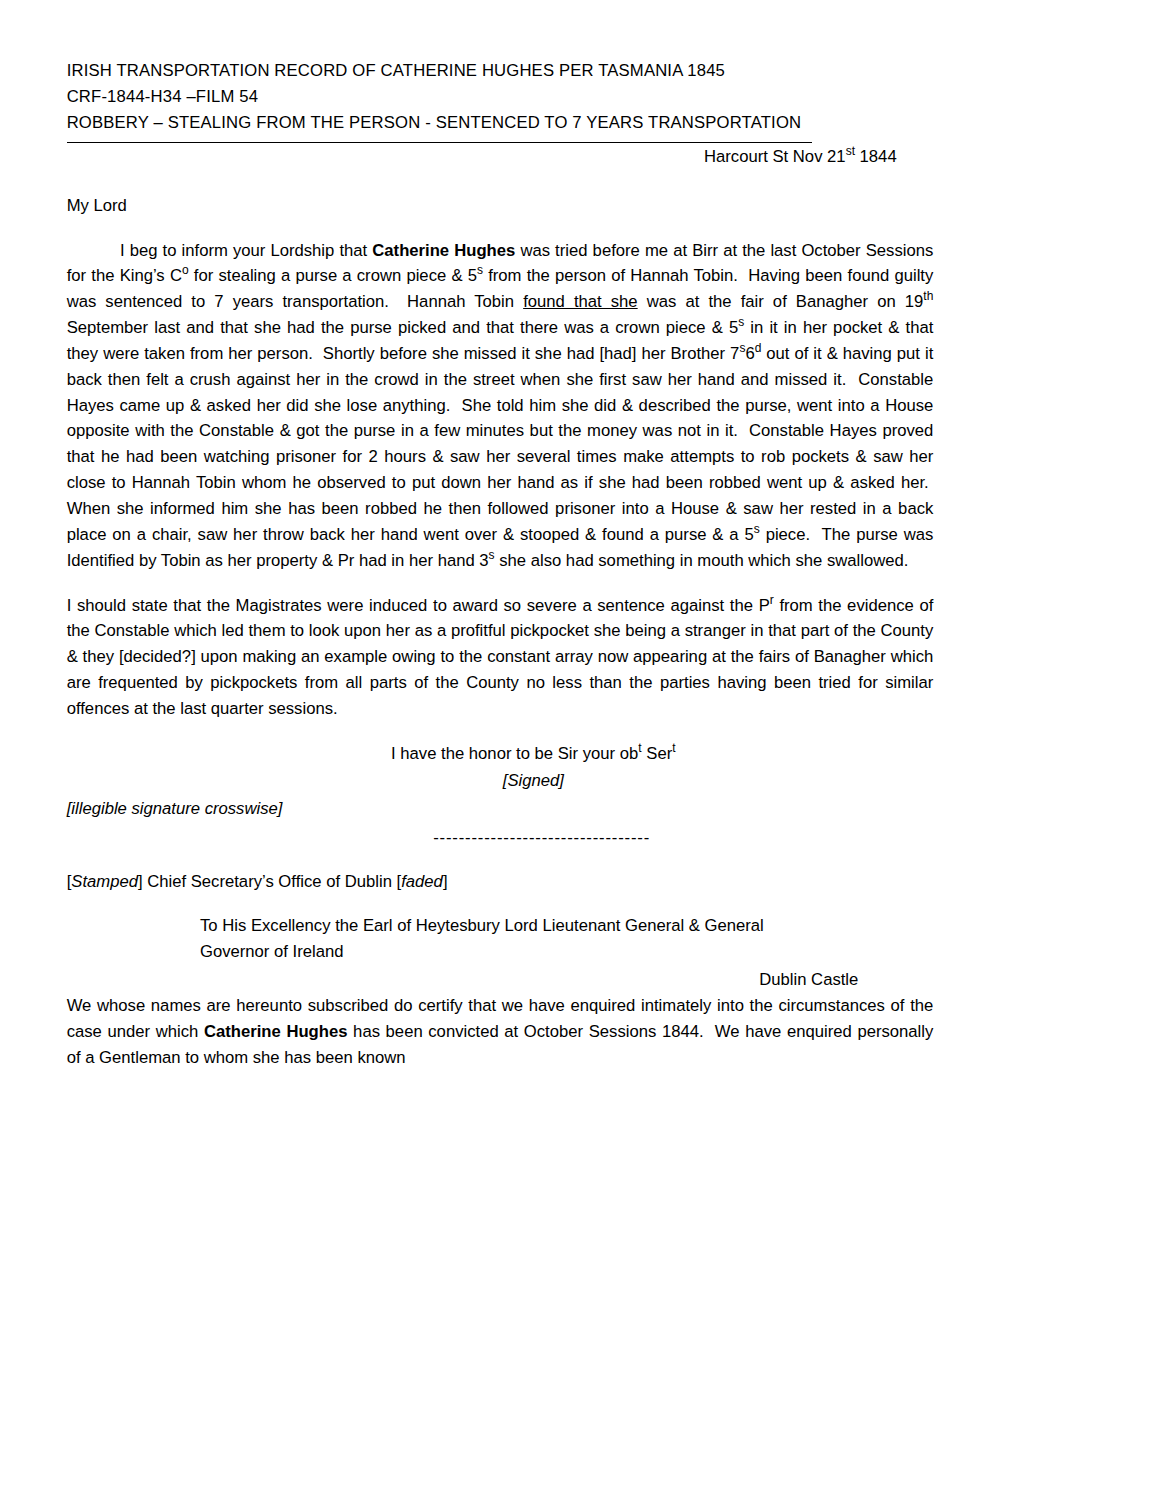Irish Transportation Record of Catherine Hughes per Tasmania 1845
CRF-1844-H34 –Film 54
Robbery – Stealing from the person - Sentenced to 7 years transportation
Harcourt St Nov 21st 1844
My Lord
I beg to inform your Lordship that Catherine Hughes was tried before me at Birr at the last October Sessions for the King’s Co for stealing a purse a crown piece & 5s from the person of Hannah Tobin. Having been found guilty was sentenced to 7 years transportation. Hannah Tobin found that she was at the fair of Banagher on 19th September last and that she had the purse picked and that there was a crown piece & 5s in it in her pocket & that they were taken from her person. Shortly before she missed it she had [had] her Brother 7s6d out of it & having put it back then felt a crush against her in the crowd in the street when she first saw her hand and missed it. Constable Hayes came up & asked her did she lose anything. She told him she did & described the purse, went into a House opposite with the Constable & got the purse in a few minutes but the money was not in it. Constable Hayes proved that he had been watching prisoner for 2 hours & saw her several times make attempts to rob pockets & saw her close to Hannah Tobin whom he observed to put down her hand as if she had been robbed went up & asked her. When she informed him she has been robbed he then followed prisoner into a House & saw her rested in a back place on a chair, saw her throw back her hand went over & stooped & found a purse & a 5s piece. The purse was Identified by Tobin as her property & Pr had in her hand 3s she also had something in mouth which she swallowed.
I should state that the Magistrates were induced to award so severe a sentence against the Pr from the evidence of the Constable which led them to look upon her as a profitful pickpocket she being a stranger in that part of the County & they [decided?] upon making an example owing to the constant array now appearing at the fairs of Banagher which are frequented by pickpockets from all parts of the County no less than the parties having been tried for similar offences at the last quarter sessions.
I have the honor to be Sir your obt Sert
[Signed]
[illegible signature crosswise]
----------------------------------
[Stamped] Chief Secretary’s Office of Dublin [faded]
To His Excellency the Earl of Heytesbury Lord Lieutenant General & General
Governor of Ireland
Dublin Castle
We whose names are hereunto subscribed do certify that we have enquired intimately into the circumstances of the case under which Catherine Hughes has been convicted at October Sessions 1844. We have enquired personally of a Gentleman to whom she has been known